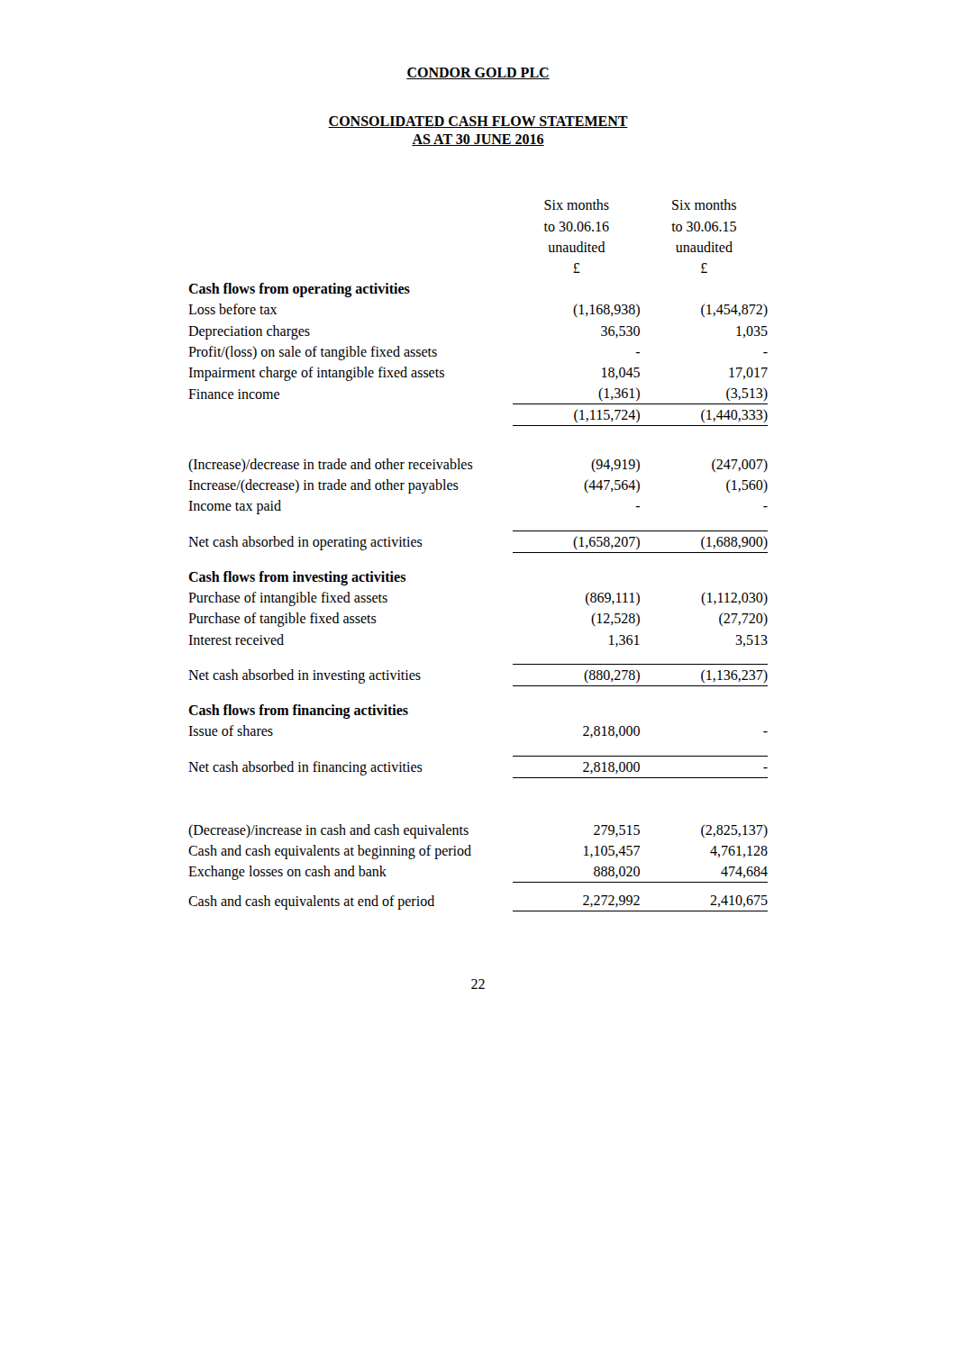CONDOR GOLD PLC
CONSOLIDATED CASH FLOW STATEMENT
AS AT 30 JUNE 2016
| | Six months | Six months |
| | to 30.06.16 | to 30.06.15 |
| | unaudited | unaudited |
| | £ | £ |
| Cash flows from operating activities | | |
| Loss before tax | (1,168,938) | (1,454,872) |
| Depreciation charges | 36,530 | 1,035 |
| Profit/(loss) on sale of tangible fixed assets | - | - |
| Impairment charge of intangible fixed assets | 18,045 | 17,017 |
| Finance income | (1,361) | (3,513) |
| | (1,115,724) | (1,440,333) |
| (Increase)/decrease in trade and other receivables | (94,919) | (247,007) |
| Increase/(decrease) in trade and other payables | (447,564) | (1,560) |
| Income tax paid | - | - |
| Net cash absorbed in operating activities | (1,658,207) | (1,688,900) |
| Cash flows from investing activities | | |
| Purchase of intangible fixed assets | (869,111) | (1,112,030) |
| Purchase of tangible fixed assets | (12,528) | (27,720) |
| Interest received | 1,361 | 3,513 |
| Net cash absorbed in investing activities | (880,278) | (1,136,237) |
| Cash flows from financing activities | | |
| Issue of shares | 2,818,000 | - |
| Net cash absorbed in financing activities | 2,818,000 | - |
| (Decrease)/increase in cash and cash equivalents | 279,515 | (2,825,137) |
| Cash and cash equivalents at beginning of period | 1,105,457 | 4,761,128 |
| Exchange losses on cash and bank | 888,020 | 474,684 |
| Cash and cash equivalents at end of period | 2,272,992 | 2,410,675 |
22